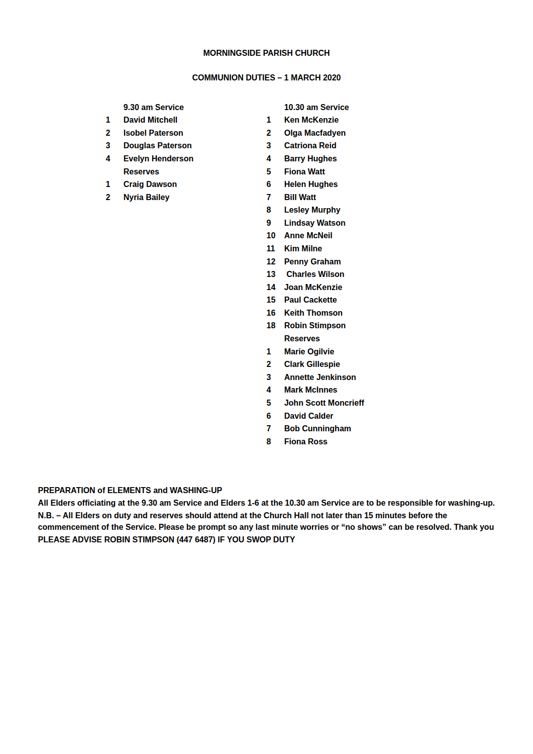MORNINGSIDE PARISH CHURCH
COMMUNION DUTIES – 1 MARCH 2020
| / / 9.30 am Service / / 1 / David Mitchell / / 2 / Isobel Paterson / / 3 / Douglas Paterson / / 4 / Evelyn Henderson / / / Reserves / / 1 / Craig Dawson / / 2 / Nyria Bailey / | / / 10.30 am Service / / 1 / Ken McKenzie / / 2 / Olga Macfadyen / / 3 / Catriona Reid / / 4 / Barry Hughes / / 5 / Fiona Watt / / 6 / Helen Hughes / / 7 / Bill Watt / / 8 / Lesley Murphy / / 9 / Lindsay Watson / / 10 / Anne McNeil / / 11 / Kim Milne / / 12 / Penny Graham / / 13 / Charles Wilson / / 14 / Joan McKenzie / / 15 / Paul Cackette / / 16 / Keith Thomson / / 18 / Robin Stimpson / / / Reserves / / 1 / Marie Ogilvie / / 2 / Clark Gillespie / / 3 / Annette Jenkinson / / 4 / Mark McInnes / / 5 / John Scott Moncrieff / / 6 / David Calder / / 7 / Bob Cunningham / / 8 / Fiona Ross / |
PREPARATION of ELEMENTS and WASHING-UP
All Elders officiating at the 9.30 am Service and Elders 1-6 at the 10.30 am Service are to be responsible for washing-up.
N.B. – All Elders on duty and reserves should attend at the Church Hall not later than 15 minutes before the commencement of the Service. Please be prompt so any last minute worries or “no shows” can be resolved. Thank you
PLEASE ADVISE ROBIN STIMPSON (447 6487) IF YOU SWOP DUTY